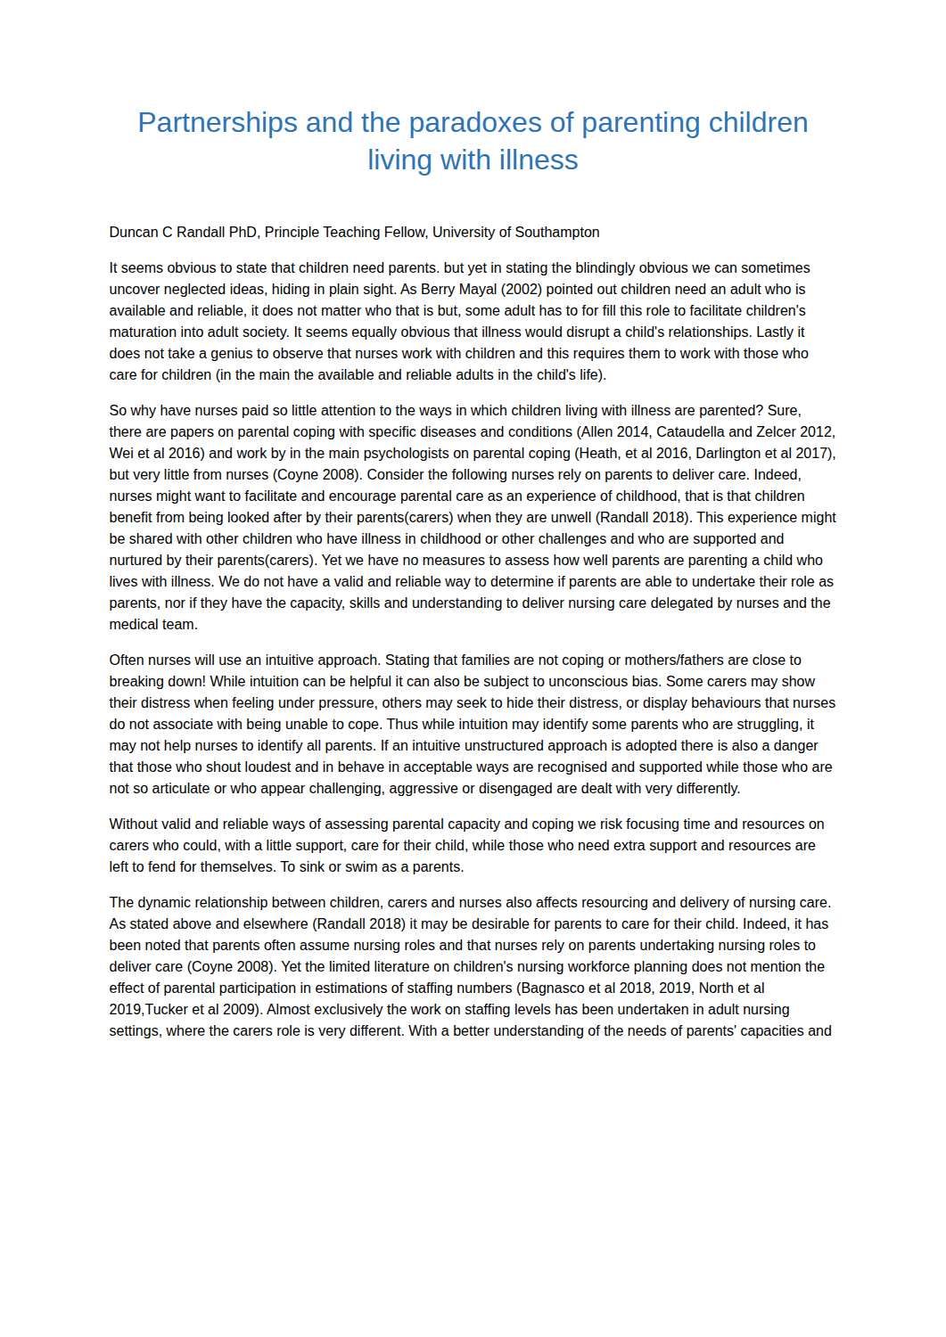Partnerships and the paradoxes of parenting children living with illness
Duncan C Randall PhD, Principle Teaching Fellow, University of Southampton
It seems obvious to state that children need parents. but yet in stating the blindingly obvious we can sometimes uncover neglected ideas, hiding in plain sight. As Berry Mayal (2002) pointed out children need an adult who is available and reliable, it does not matter who that is but, some adult has to for fill this role to facilitate children's maturation into adult society. It seems equally obvious that illness would disrupt a child's relationships. Lastly it does not take a genius to observe that nurses work with children and this requires them to work with those who care for children (in the main the available and reliable adults in the child's life).
So why have nurses paid so little attention to the ways in which children living with illness are parented? Sure, there are papers on parental coping with specific diseases and conditions (Allen 2014, Cataudella and Zelcer 2012, Wei et al 2016) and work by in the main psychologists on parental coping (Heath, et al 2016, Darlington et al 2017), but very little from nurses (Coyne 2008). Consider the following nurses rely on parents to deliver care. Indeed, nurses might want to facilitate and encourage parental care as an experience of childhood, that is that children benefit from being looked after by their parents(carers) when they are unwell (Randall 2018). This experience might be shared with other children who have illness in childhood or other challenges and who are supported and nurtured by their parents(carers). Yet we have no measures to assess how well parents are parenting a child who lives with illness. We do not have a valid and reliable way to determine if parents are able to undertake their role as parents, nor if they have the capacity, skills and understanding to deliver nursing care delegated by nurses and the medical team.
Often nurses will use an intuitive approach. Stating that families are not coping or mothers/fathers are close to breaking down! While intuition can be helpful it can also be subject to unconscious bias. Some carers may show their distress when feeling under pressure, others may seek to hide their distress, or display behaviours that nurses do not associate with being unable to cope. Thus while intuition may identify some parents who are struggling, it may not help nurses to identify all parents. If an intuitive unstructured approach is adopted there is also a danger that those who shout loudest and in behave in acceptable ways are recognised and supported while those who are not so articulate or who appear challenging, aggressive or disengaged are dealt with very differently.
Without valid and reliable ways of assessing parental capacity and coping we risk focusing time and resources on carers who could, with a little support, care for their child, while those who need extra support and resources are left to fend for themselves. To sink or swim as a parents.
The dynamic relationship between children, carers and nurses also affects resourcing and delivery of nursing care. As stated above and elsewhere (Randall 2018) it may be desirable for parents to care for their child. Indeed, it has been noted that parents often assume nursing roles and that nurses rely on parents undertaking nursing roles to deliver care (Coyne 2008). Yet the limited literature on children's nursing workforce planning does not mention the effect of parental participation in estimations of staffing numbers (Bagnasco et al 2018, 2019, North et al 2019,Tucker et al 2009). Almost exclusively the work on staffing levels has been undertaken in adult nursing settings, where the carers role is very different. With a better understanding of the needs of parents' capacities and